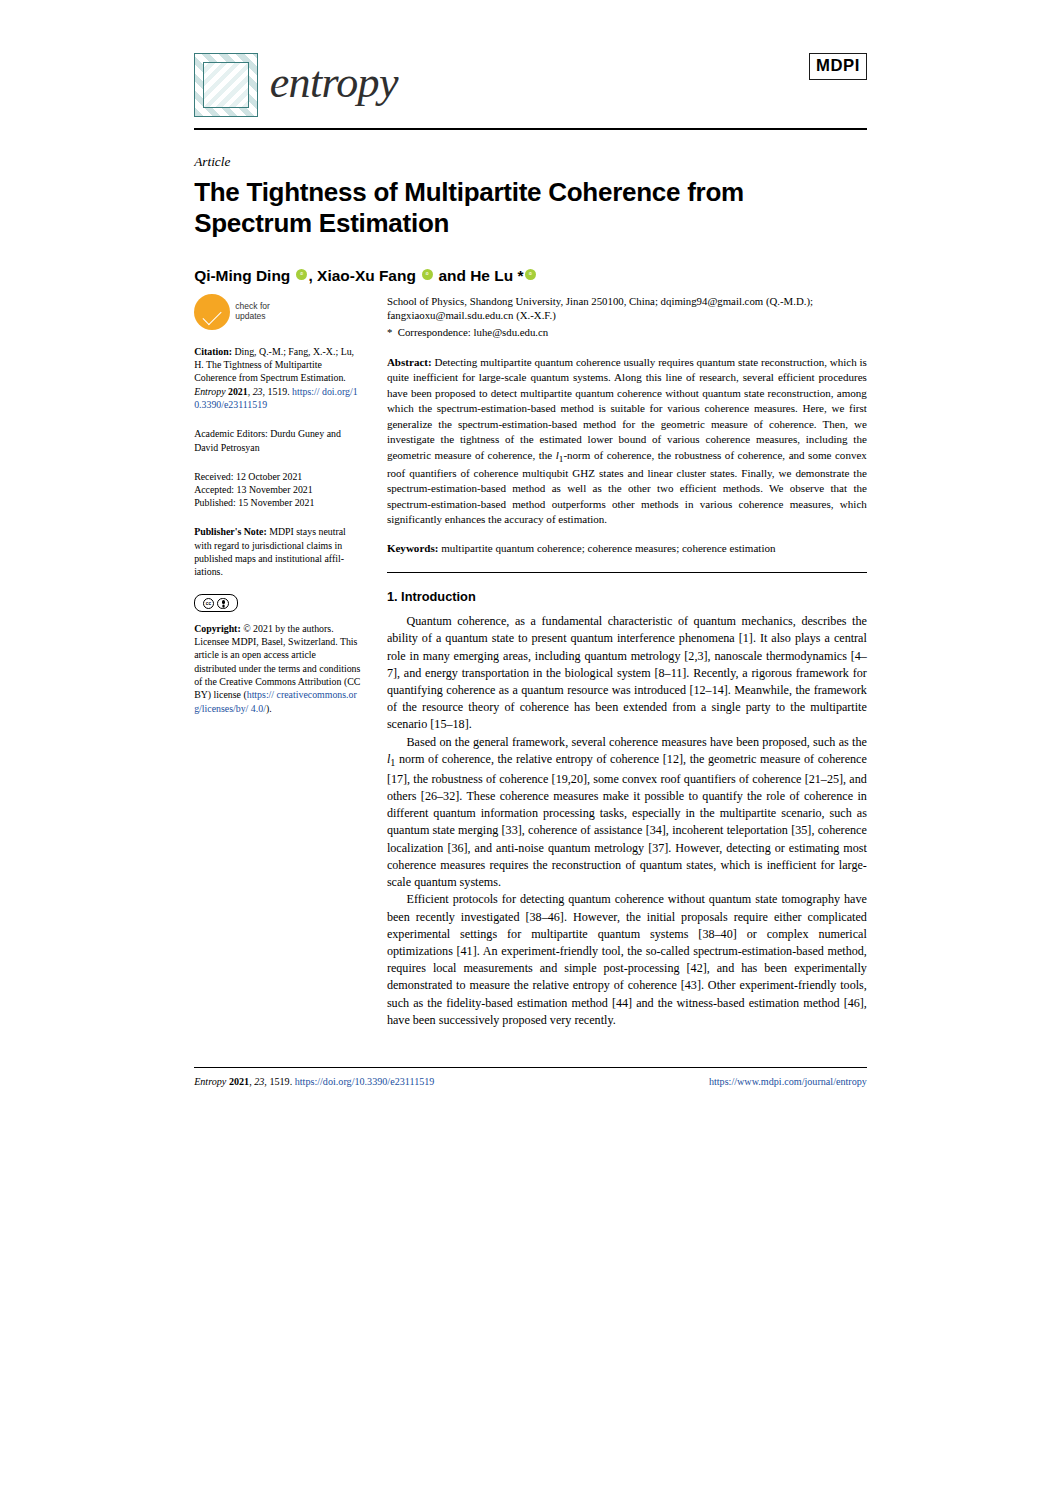entropy
MDPI
Article
The Tightness of Multipartite Coherence from
Spectrum Estimation
Qi-Ming Ding , Xiao-Xu Fang and He Lu *
check for updates
Citation: Ding, Q.-M.; Fang, X.-X.; Lu, H. The Tightness of Multipartite Coherence from Spectrum Estimation. Entropy 2021, 23, 1519. https:// doi.org/10.3390/e23111519
Academic Editors: Durdu Guney and David Petrosyan
Received: 12 October 2021
Accepted: 13 November 2021
Published: 15 November 2021
Publisher's Note: MDPI stays neutral with regard to jurisdictional claims in published maps and institutional affil- iations.
Copyright: © 2021 by the authors. Licensee MDPI, Basel, Switzerland. This article is an open access article distributed under the terms and conditions of the Creative Commons Attribution (CC BY) license (https:// creativecommons.org/licenses/by/ 4.0/).
School of Physics, Shandong University, Jinan 250100, China; dqiming94@gmail.com (Q.-M.D.);
fangxiaoxu@mail.sdu.edu.cn (X.-X.F.) * Correspondence: luhe@sdu.edu.cn
Abstract: Detecting multipartite quantum coherence usually requires quantum state reconstruction, which is quite inefficient for large-scale quantum systems. Along this line of research, several efficient procedures have been proposed to detect multipartite quantum coherence without quantum state reconstruction, among which the spectrum-estimation-based method is suitable for various coherence measures. Here, we first generalize the spectrum-estimation-based method for the geometric measure of coherence. Then, we investigate the tightness of the estimated lower bound of various coherence measures, including the geometric measure of coherence, the l1-norm of coherence, the robustness of coherence, and some convex roof quantifiers of coherence multiqubit GHZ states and linear cluster states. Finally, we demonstrate the spectrum-estimation-based method as well as the other two efficient methods. We observe that the spectrum-estimation-based method outperforms other methods in various coherence measures, which significantly enhances the accuracy of estimation.
Keywords: multipartite quantum coherence; coherence measures; coherence estimation
1. Introduction
Quantum coherence, as a fundamental characteristic of quantum mechanics, describes the ability of a quantum state to present quantum interference phenomena [1]. It also plays a central role in many emerging areas, including quantum metrology [2,3], nanoscale thermodynamics [4–7], and energy transportation in the biological system [8–11]. Recently, a rigorous framework for quantifying coherence as a quantum resource was introduced [12–14]. Meanwhile, the framework of the resource theory of coherence has been extended from a single party to the multipartite scenario [15–18].
Based on the general framework, several coherence measures have been proposed, such as the l1 norm of coherence, the relative entropy of coherence [12], the geometric measure of coherence [17], the robustness of coherence [19,20], some convex roof quantifiers of coherence [21–25], and others [26–32]. These coherence measures make it possible to quantify the role of coherence in different quantum information processing tasks, especially in the multipartite scenario, such as quantum state merging [33], coherence of assistance [34], incoherent teleportation [35], coherence localization [36], and anti-noise quantum metrology [37]. However, detecting or estimating most coherence measures requires the reconstruction of quantum states, which is inefficient for large-scale quantum systems.
Efficient protocols for detecting quantum coherence without quantum state tomography have been recently investigated [38–46]. However, the initial proposals require either complicated experimental settings for multipartite quantum systems [38–40] or complex numerical optimizations [41]. An experiment-friendly tool, the so-called spectrum-estimation-based method, requires local measurements and simple post-processing [42], and has been experimentally demonstrated to measure the relative entropy of coherence [43]. Other experiment-friendly tools, such as the fidelity-based estimation method [44] and the witness-based estimation method [46], have been successively proposed very recently.
Entropy 2021, 23, 1519. https://doi.org/10.3390/e23111519
https://www.mdpi.com/journal/entropy